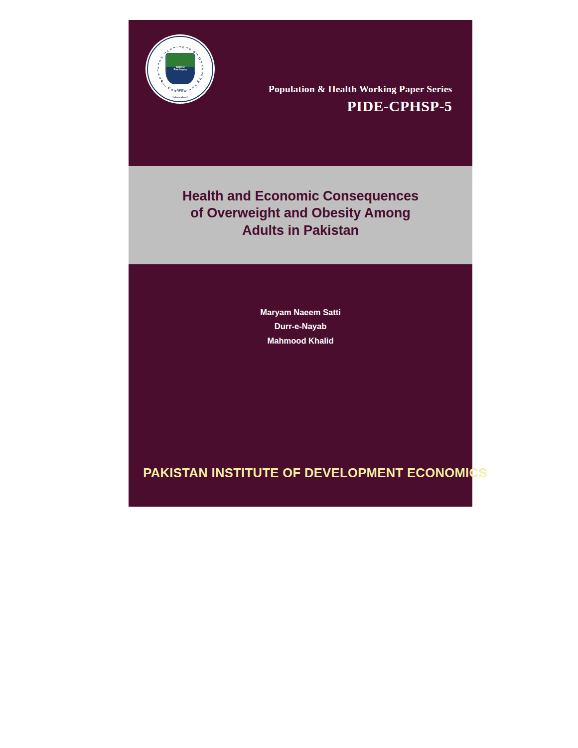P a k i s t a n I n s t i t u t e o f D e v e l o p m e n t E c o n o m i c s
Spirit of
Free Inquiry
1987
Islamabad
Population & Health Working Paper Series
PIDE-CPHSP-5
Health and Economic Consequences
of Overweight and Obesity Among
Adults in Pakistan
Maryam Naeem Satti
Durr-e-Nayab
Mahmood Khalid
PAKISTAN INSTITUTE OF DEVELOPMENT ECONOMICS